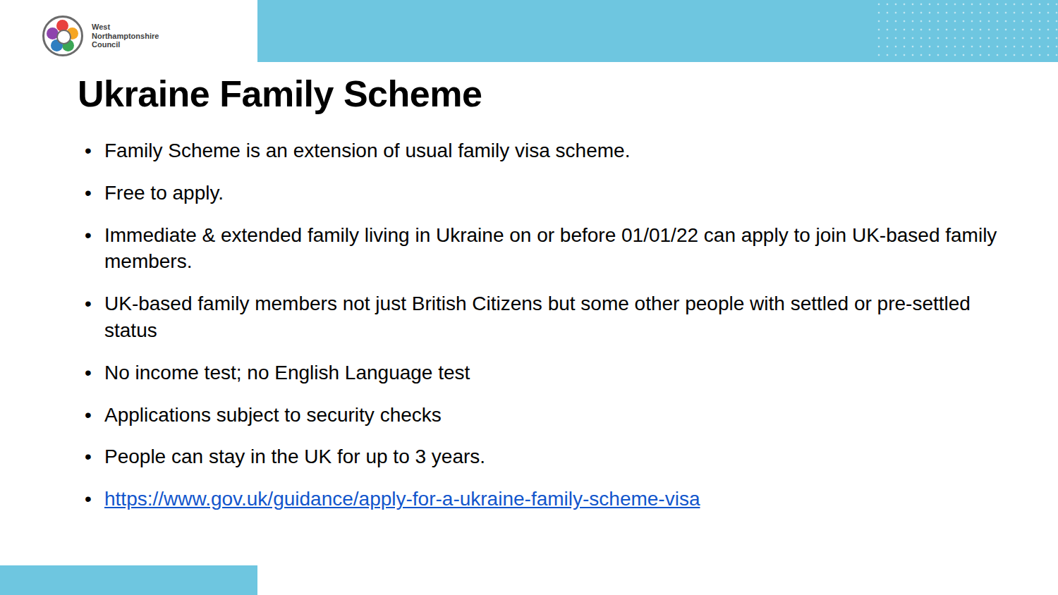West
Northamptonshire
Council
Ukraine Family Scheme
Family Scheme is an extension of usual family visa scheme.
Free to apply.
Immediate & extended family living in Ukraine on or before 01/01/22 can apply to join UK-based family members.
UK-based family members not just British Citizens but some other people with settled or pre-settled status
No income test; no English Language test
Applications subject to security checks
People can stay in the UK for up to 3 years.
https://www.gov.uk/guidance/apply-for-a-ukraine-family-scheme-visa